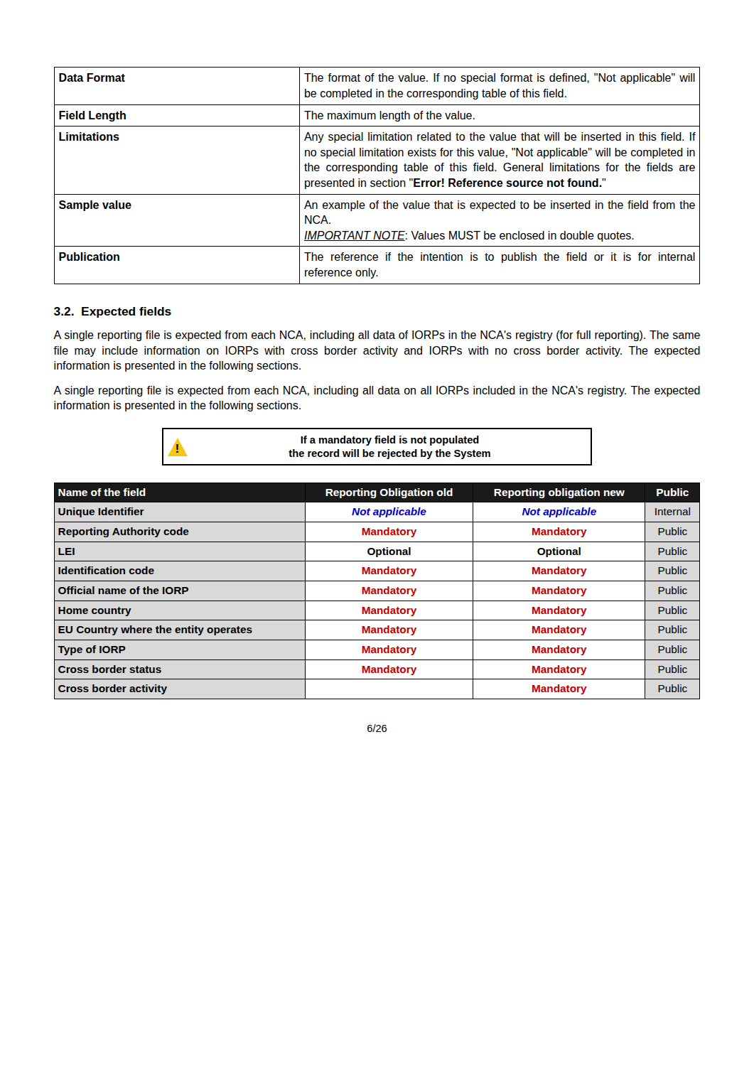| Data Format | The format of the value. If no special format is defined, "Not applicable" will be completed in the corresponding table of this field. |
| Field Length | The maximum length of the value. |
| Limitations | Any special limitation related to the value that will be inserted in this field. If no special limitation exists for this value, "Not applicable" will be completed in the corresponding table of this field. General limitations for the fields are presented in section " Error! Reference source not found. " |
| Sample value | An example of the value that is expected to be inserted in the field from the NCA. IMPORTANT NOTE : Values MUST be enclosed in double quotes. |
| Publication | The reference if the intention is to publish the field or it is for internal reference only. |
3.2. Expected fields
A single reporting file is expected from each NCA, including all data of IORPs in the NCA's registry (for full reporting). The same file may include information on IORPs with cross border activity and IORPs with no cross border activity. The expected information is presented in the following sections.
A single reporting file is expected from each NCA, including all data on all IORPs included in the NCA's registry. The expected information is presented in the following sections.
! If a mandatory field is not populated
the record will be rejected by the System
| Name of the field | Reporting Obligation old | Reporting obligation new | Public |
| --- | --- | --- | --- |
| Unique Identifier | Not applicable | Not applicable | Internal |
| Reporting Authority code | Mandatory | Mandatory | Public |
| LEI | Optional | Optional | Public |
| Identification code | Mandatory | Mandatory | Public |
| Official name of the IORP | Mandatory | Mandatory | Public |
| Home country | Mandatory | Mandatory | Public |
| EU Country where the entity operates | Mandatory | Mandatory | Public |
| Type of IORP | Mandatory | Mandatory | Public |
| Cross border status | Mandatory | Mandatory | Public |
| Cross border activity | | Mandatory | Public |
6/26